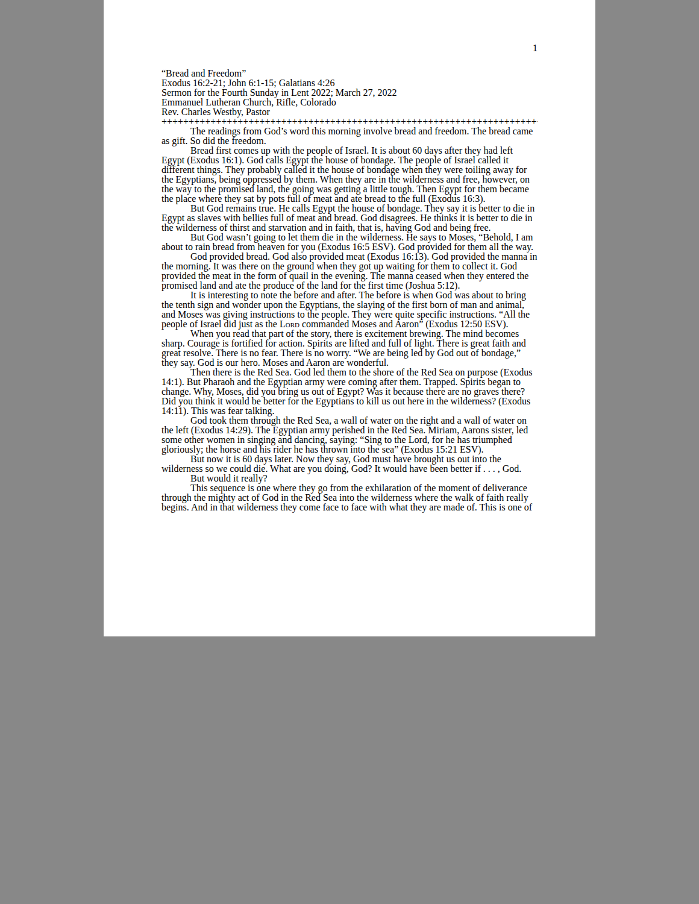1
“Bread and Freedom”
Exodus 16:2-21; John 6:1-15; Galatians 4:26
Sermon for the Fourth Sunday in Lent 2022; March 27, 2022
Emmanuel Lutheran Church, Rifle, Colorado
Rev. Charles Westby, Pastor
++++++++++++++++++++++++++++++++++++++++++++++++++++++++++++++++++++++++++
The readings from God’s word this morning involve bread and freedom. The bread came as gift. So did the freedom.
Bread first comes up with the people of Israel. It is about 60 days after they had left Egypt (Exodus 16:1). God calls Egypt the house of bondage. The people of Israel called it different things. They probably called it the house of bondage when they were toiling away for the Egyptians, being oppressed by them. When they are in the wilderness and free, however, on the way to the promised land, the going was getting a little tough. Then Egypt for them became the place where they sat by pots full of meat and ate bread to the full (Exodus 16:3).
But God remains true. He calls Egypt the house of bondage. They say it is better to die in Egypt as slaves with bellies full of meat and bread. God disagrees. He thinks it is better to die in the wilderness of thirst and starvation and in faith, that is, having God and being free.
But God wasn’t going to let them die in the wilderness. He says to Moses, “Behold, I am about to rain bread from heaven for you (Exodus 16:5 ESV). God provided for them all the way.
God provided bread. God also provided meat (Exodus 16:13). God provided the manna in the morning. It was there on the ground when they got up waiting for them to collect it. God provided the meat in the form of quail in the evening. The manna ceased when they entered the promised land and ate the produce of the land for the first time (Joshua 5:12).
It is interesting to note the before and after. The before is when God was about to bring the tenth sign and wonder upon the Egyptians, the slaying of the first born of man and animal, and Moses was giving instructions to the people. They were quite specific instructions. “All the people of Israel did just as the Lord commanded Moses and Aaron” (Exodus 12:50 ESV).
When you read that part of the story, there is excitement brewing. The mind becomes sharp. Courage is fortified for action. Spirits are lifted and full of light. There is great faith and great resolve. There is no fear. There is no worry. “We are being led by God out of bondage,” they say. God is our hero. Moses and Aaron are wonderful.
Then there is the Red Sea. God led them to the shore of the Red Sea on purpose (Exodus 14:1). But Pharaoh and the Egyptian army were coming after them. Trapped. Spirits began to change. Why, Moses, did you bring us out of Egypt? Was it because there are no graves there? Did you think it would be better for the Egyptians to kill us out here in the wilderness? (Exodus 14:11). This was fear talking.
God took them through the Red Sea, a wall of water on the right and a wall of water on the left (Exodus 14:29). The Egyptian army perished in the Red Sea. Miriam, Aarons sister, led some other women in singing and dancing, saying: “Sing to the Lord, for he has triumphed gloriously; the horse and his rider he has thrown into the sea” (Exodus 15:21 ESV).
But now it is 60 days later. Now they say, God must have brought us out into the wilderness so we could die. What are you doing, God? It would have been better if . . . , God.
But would it really?
This sequence is one where they go from the exhilaration of the moment of deliverance through the mighty act of God in the Red Sea into the wilderness where the walk of faith really begins. And in that wilderness they come face to face with what they are made of. This is one of